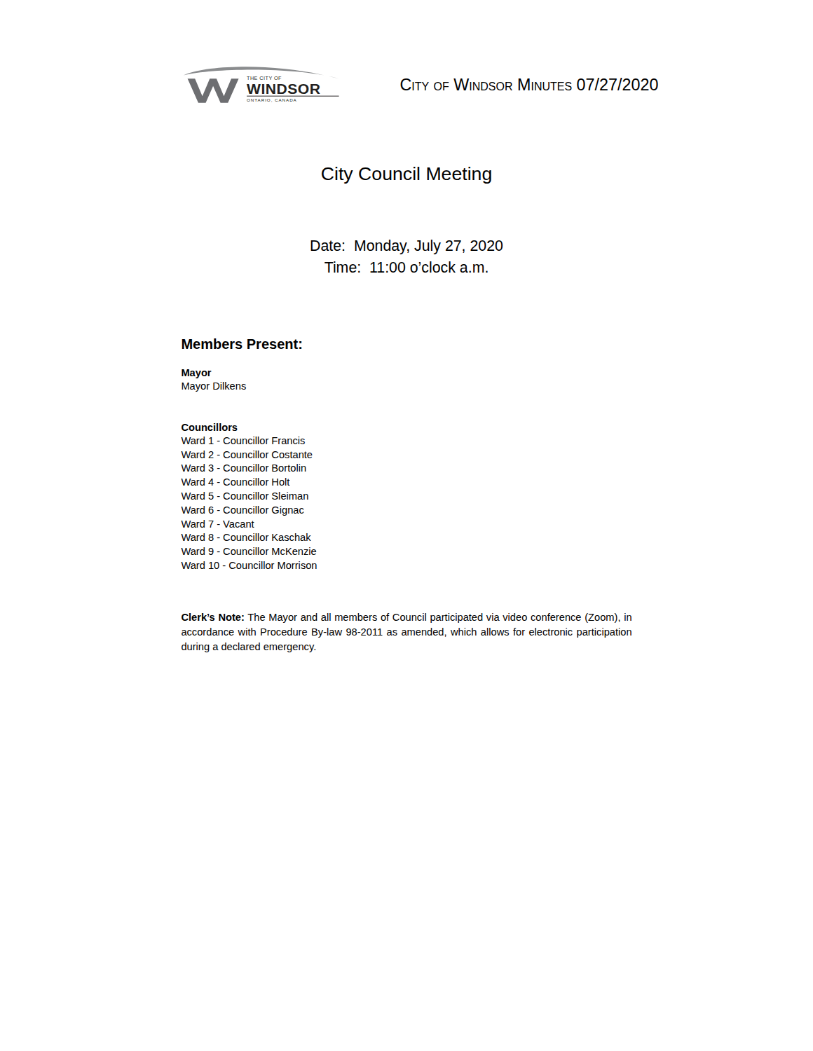THE CITY OF WINDSOR ONTARIO, CANADA
City of Windsor Minutes 07/27/2020
City Council Meeting
Date: Monday, July 27, 2020
Time: 11:00 o’clock a.m.
Members Present:
Mayor
Mayor Dilkens
Councillors
Ward 1 - Councillor Francis
Ward 2 - Councillor Costante
Ward 3 - Councillor Bortolin
Ward 4 - Councillor Holt
Ward 5 - Councillor Sleiman
Ward 6 - Councillor Gignac
Ward 7 - Vacant
Ward 8 - Councillor Kaschak
Ward 9 - Councillor McKenzie
Ward 10 - Councillor Morrison
Clerk’s Note: The Mayor and all members of Council participated via video conference (Zoom), in accordance with Procedure By-law 98-2011 as amended, which allows for electronic participation during a declared emergency.